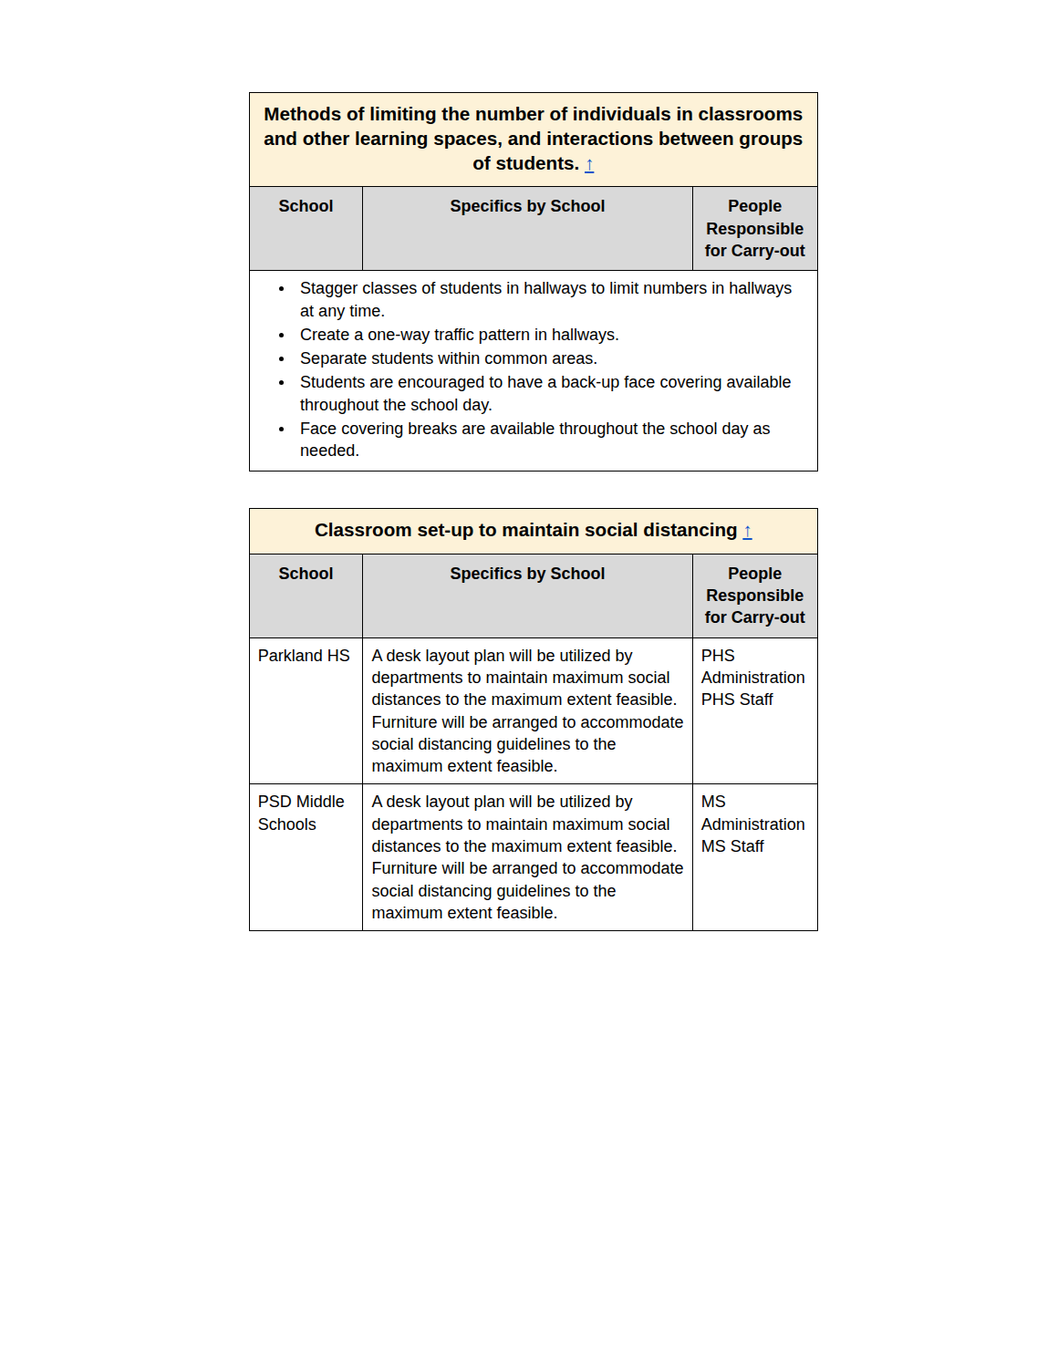| Methods of limiting the number of individuals in classrooms and other learning spaces, and interactions between groups of students. ↑ |
| --- |
| School | Specifics by School | People Responsible for Carry-out |
| Stagger classes of students in hallways to limit numbers in hallways at any time. Create a one-way traffic pattern in hallways. Separate students within common areas. Students are encouraged to have a back-up face covering available throughout the school day. Face covering breaks are available throughout the school day as needed. |
| Classroom set-up to maintain social distancing ↑ |
| --- |
| School | Specifics by School | People Responsible for Carry-out |
| Parkland HS | A desk layout plan will be utilized by departments to maintain maximum social distances to the maximum extent feasible. Furniture will be arranged to accommodate social distancing guidelines to the maximum extent feasible. | PHS Administration PHS Staff |
| PSD Middle Schools | A desk layout plan will be utilized by departments to maintain maximum social distances to the maximum extent feasible. Furniture will be arranged to accommodate social distancing guidelines to the maximum extent feasible. | MS Administration MS Staff |